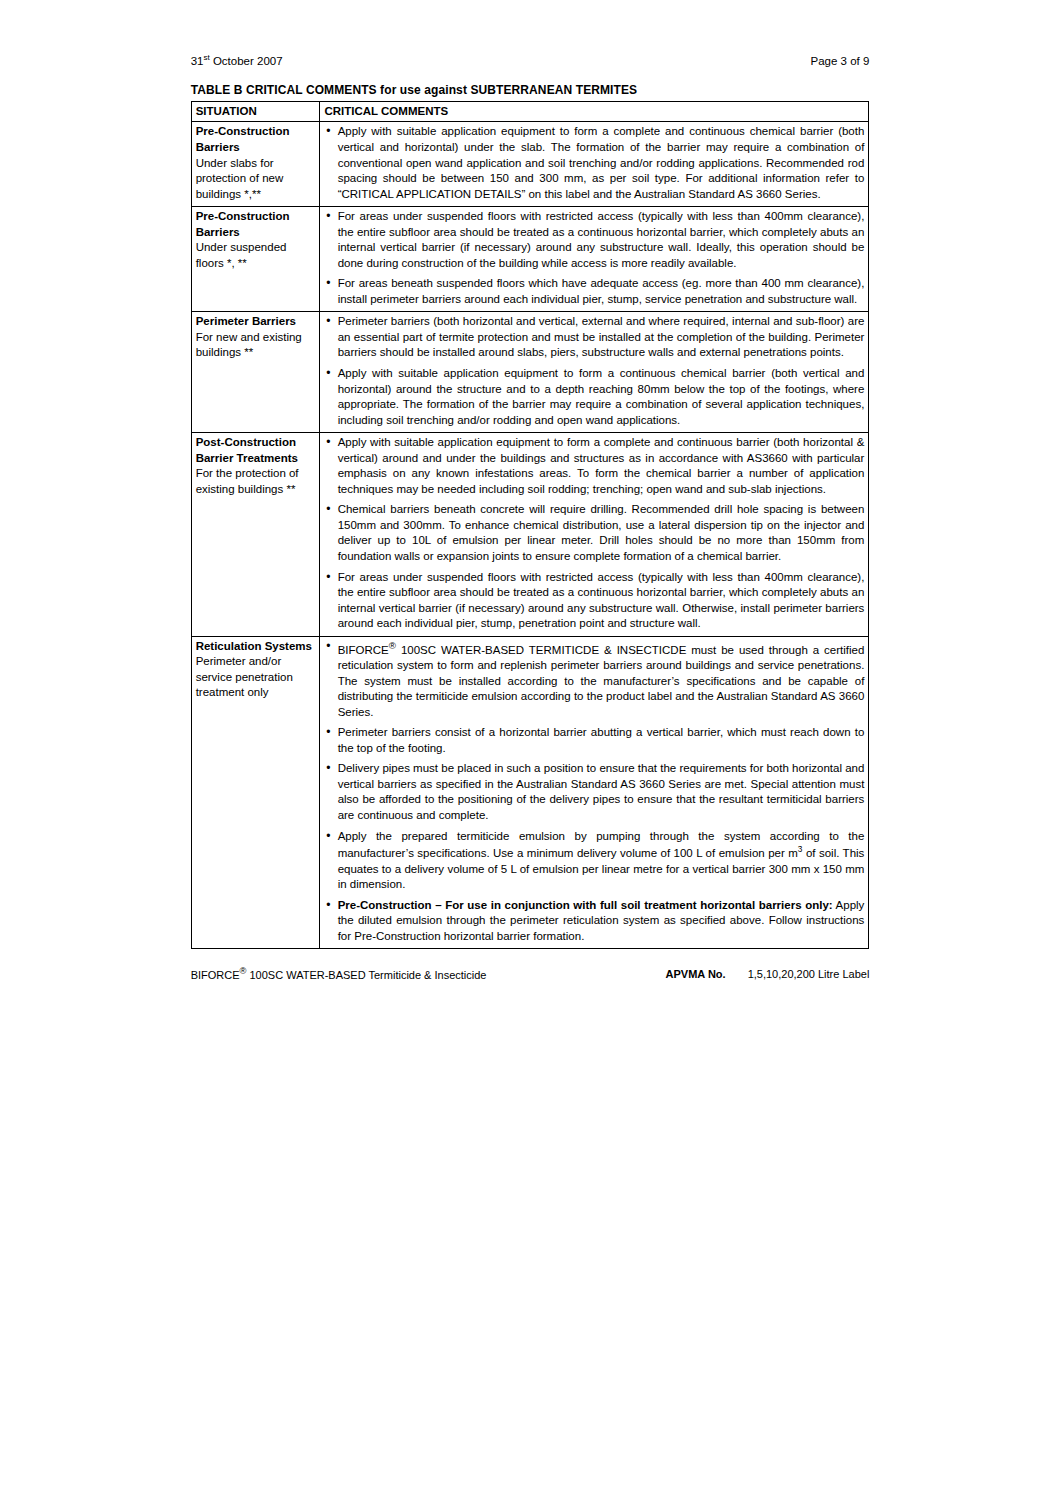31st October 2007
Page 3 of 9
TABLE B CRITICAL COMMENTS for use against SUBTERRANEAN TERMITES
| SITUATION | CRITICAL COMMENTS |
| --- | --- |
| Pre-Construction Barriers Under slabs for protection of new buildings *,** | Apply with suitable application equipment to form a complete and continuous chemical barrier (both vertical and horizontal) under the slab. The formation of the barrier may require a combination of conventional open wand application and soil trenching and/or rodding applications. Recommended rod spacing should be between 150 and 300 mm, as per soil type. For additional information refer to “CRITICAL APPLICATION DETAILS” on this label and the Australian Standard AS 3660 Series. |
| Pre-Construction Barriers Under suspended floors *, ** | For areas under suspended floors with restricted access (typically with less than 400mm clearance), the entire subfloor area should be treated as a continuous horizontal barrier, which completely abuts an internal vertical barrier (if necessary) around any substructure wall. Ideally, this operation should be done during construction of the building while access is more readily available. For areas beneath suspended floors which have adequate access (eg. more than 400 mm clearance), install perimeter barriers around each individual pier, stump, service penetration and substructure wall. |
| Perimeter Barriers For new and existing buildings ** | Perimeter barriers (both horizontal and vertical, external and where required, internal and sub-floor) are an essential part of termite protection and must be installed at the completion of the building. Perimeter barriers should be installed around slabs, piers, substructure walls and external penetrations points. Apply with suitable application equipment to form a continuous chemical barrier (both vertical and horizontal) around the structure and to a depth reaching 80mm below the top of the footings, where appropriate. The formation of the barrier may require a combination of several application techniques, including soil trenching and/or rodding and open wand applications. |
| Post-Construction Barrier Treatments For the protection of existing buildings ** | Apply with suitable application equipment to form a complete and continuous barrier (both horizontal & vertical) around and under the buildings and structures as in accordance with AS3660 with particular emphasis on any known infestations areas. To form the chemical barrier a number of application techniques may be needed including soil rodding; trenching; open wand and sub-slab injections. Chemical barriers beneath concrete will require drilling. Recommended drill hole spacing is between 150mm and 300mm. To enhance chemical distribution, use a lateral dispersion tip on the injector and deliver up to 10L of emulsion per linear meter. Drill holes should be no more than 150mm from foundation walls or expansion joints to ensure complete formation of a chemical barrier. For areas under suspended floors with restricted access (typically with less than 400mm clearance), the entire subfloor area should be treated as a continuous horizontal barrier, which completely abuts an internal vertical barrier (if necessary) around any substructure wall. Otherwise, install perimeter barriers around each individual pier, stump, penetration point and structure wall. |
| Reticulation Systems Perimeter and/or service penetration treatment only | BIFORCE ® 100SC WATER-BASED TERMITICDE & INSECTICDE must be used through a certified reticulation system to form and replenish perimeter barriers around buildings and service penetrations. The system must be installed according to the manufacturer’s specifications and be capable of distributing the termiticide emulsion according to the product label and the Australian Standard AS 3660 Series. Perimeter barriers consist of a horizontal barrier abutting a vertical barrier, which must reach down to the top of the footing. Delivery pipes must be placed in such a position to ensure that the requirements for both horizontal and vertical barriers as specified in the Australian Standard AS 3660 Series are met. Special attention must also be afforded to the positioning of the delivery pipes to ensure that the resultant termiticidal barriers are continuous and complete. Apply the prepared termiticide emulsion by pumping through the system according to the manufacturer’s specifications. Use a minimum delivery volume of 100 L of emulsion per m 3 of soil. This equates to a delivery volume of 5 L of emulsion per linear metre for a vertical barrier 300 mm x 150 mm in dimension. Pre-Construction – For use in conjunction with full soil treatment horizontal barriers only: Apply the diluted emulsion through the perimeter reticulation system as specified above. Follow instructions for Pre-Construction horizontal barrier formation. |
BIFORCE® 100SC WATER-BASED Termiticide & Insecticide
APVMA No.
1,5,10,20,200 Litre Label